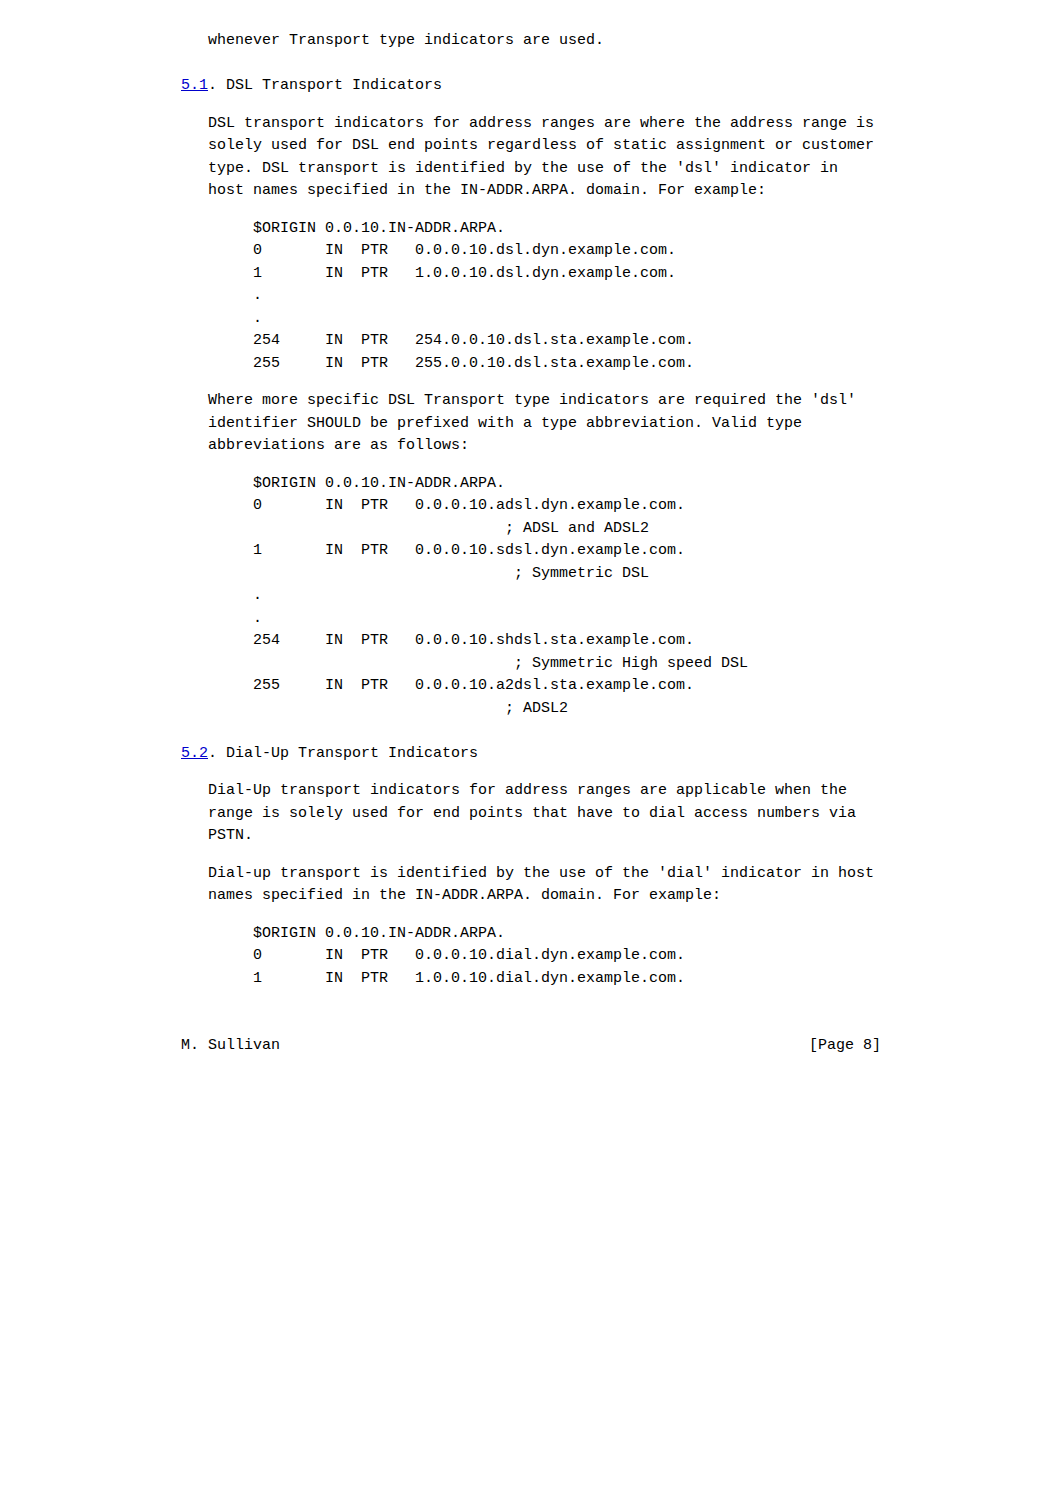whenever Transport type indicators are used.
5.1. DSL Transport Indicators
DSL transport indicators for address ranges are where the address range is solely used for DSL end points regardless of static assignment or customer type. DSL transport is identified by the use of the 'dsl' indicator in host names specified in the IN-ADDR.ARPA. domain. For example:
        $ORIGIN 0.0.10.IN-ADDR.ARPA.
        0       IN  PTR   0.0.0.10.dsl.dyn.example.com.
        1       IN  PTR   1.0.0.10.dsl.dyn.example.com.
        .
        .
        254     IN  PTR   254.0.0.10.dsl.sta.example.com.
        255     IN  PTR   255.0.0.10.dsl.sta.example.com.
Where more specific DSL Transport type indicators are required the 'dsl' identifier SHOULD be prefixed with a type abbreviation. Valid type abbreviations are as follows:
        $ORIGIN 0.0.10.IN-ADDR.ARPA.
        0       IN  PTR   0.0.0.10.adsl.dyn.example.com.
                                    ; ADSL and ADSL2
        1       IN  PTR   0.0.0.10.sdsl.dyn.example.com.
                                     ; Symmetric DSL
        .
        .
        254     IN  PTR   0.0.0.10.shdsl.sta.example.com.
                                     ; Symmetric High speed DSL
        255     IN  PTR   0.0.0.10.a2dsl.sta.example.com.
                                    ; ADSL2
5.2. Dial-Up Transport Indicators
Dial-Up transport indicators for address ranges are applicable when the range is solely used for end points that have to dial access numbers via PSTN.
Dial-up transport is identified by the use of the 'dial' indicator in host names specified in the IN-ADDR.ARPA. domain. For example:
        $ORIGIN 0.0.10.IN-ADDR.ARPA.
        0       IN  PTR   0.0.0.10.dial.dyn.example.com.
        1       IN  PTR   1.0.0.10.dial.dyn.example.com.
M. Sullivan [Page 8]